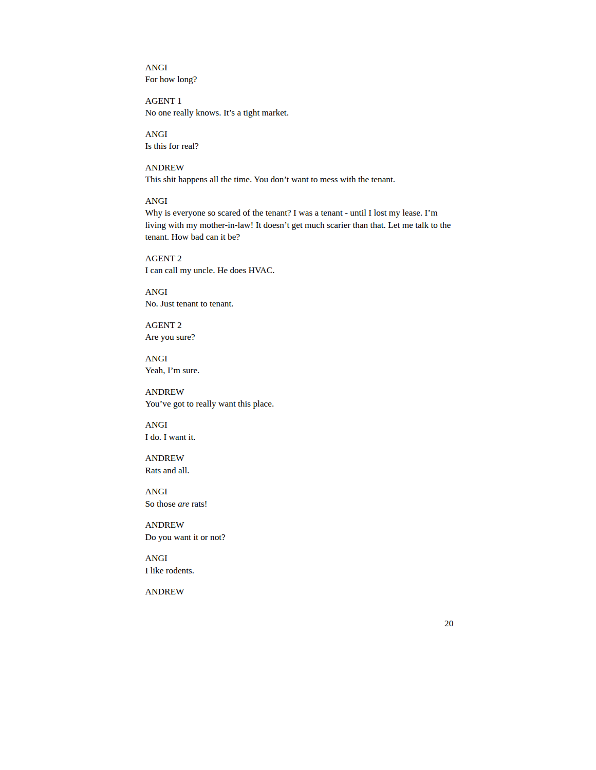ANGI
For how long?
AGENT 1
No one really knows. It’s a tight market.
ANGI
Is this for real?
ANDREW
This shit happens all the time. You don’t want to mess with the tenant.
ANGI
Why is everyone so scared of the tenant? I was a tenant - until I lost my lease. I’m living with my mother-in-law! It doesn’t get much scarier than that. Let me talk to the tenant. How bad can it be?
AGENT 2
I can call my uncle. He does HVAC.
ANGI
No. Just tenant to tenant.
AGENT 2
Are you sure?
ANGI
Yeah, I’m sure.
ANDREW
You’ve got to really want this place.
ANGI
I do. I want it.
ANDREW
Rats and all.
ANGI
So those are rats!
ANDREW
Do you want it or not?
ANGI
I like rodents.
ANDREW
20